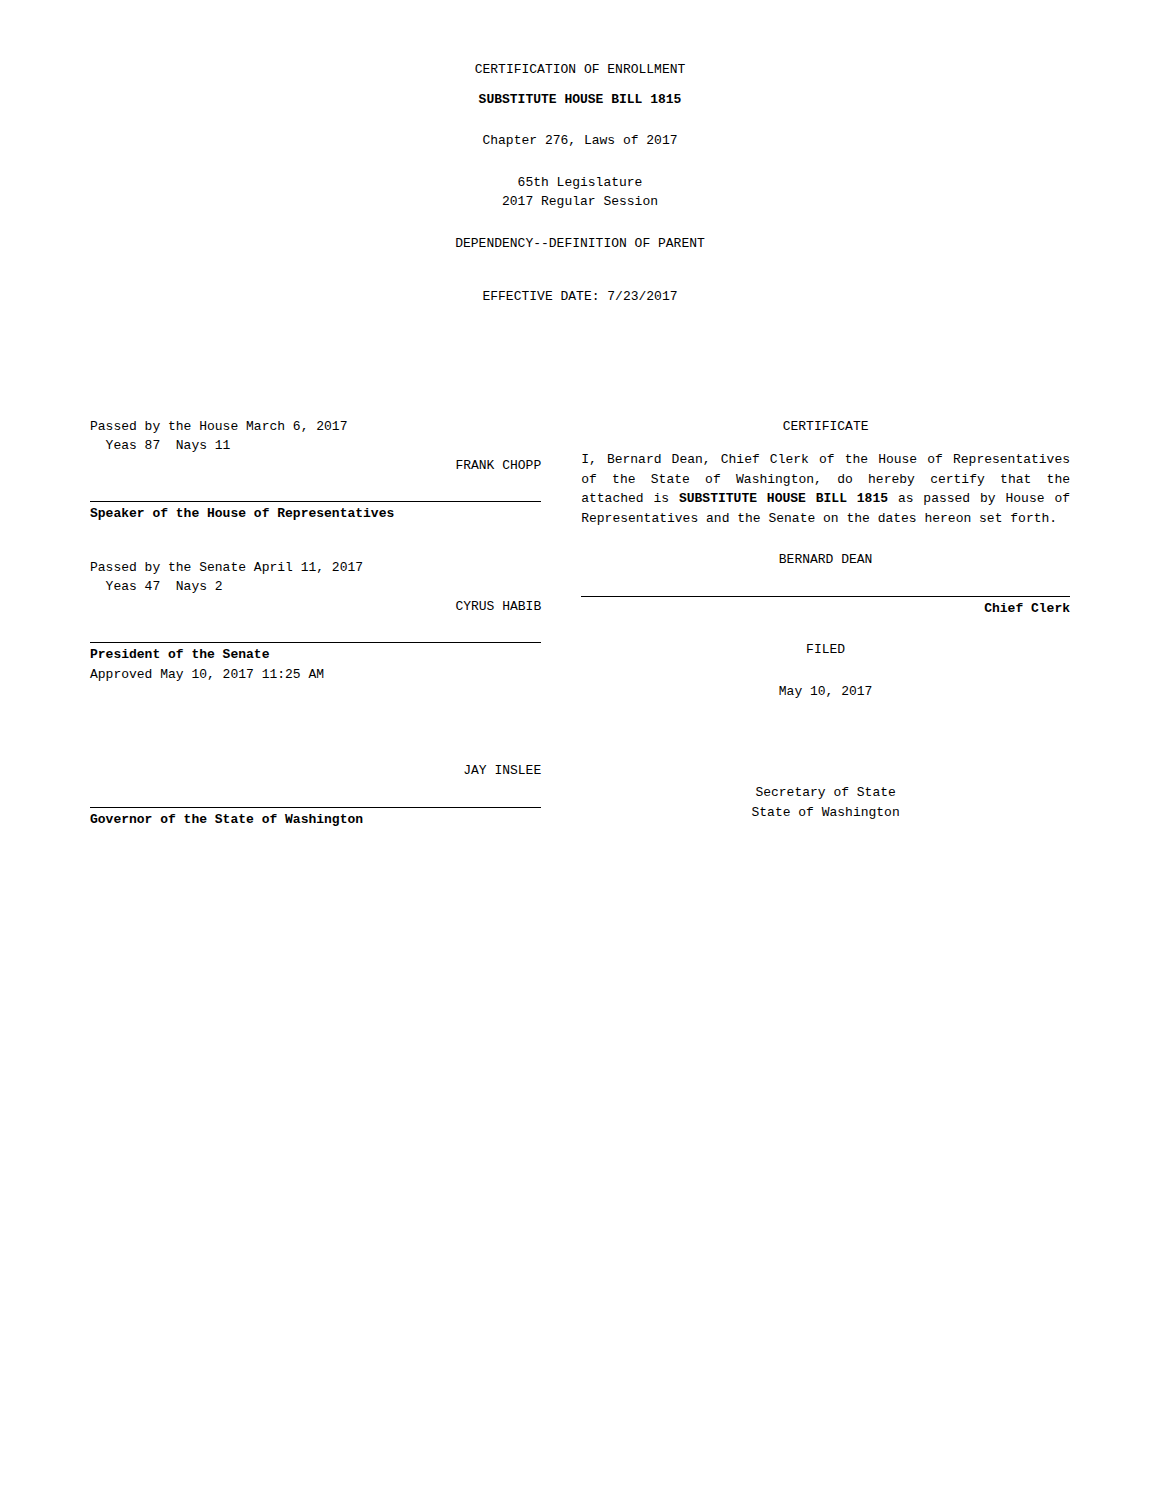CERTIFICATION OF ENROLLMENT
SUBSTITUTE HOUSE BILL 1815
Chapter 276, Laws of 2017
65th Legislature
2017 Regular Session
DEPENDENCY--DEFINITION OF PARENT
EFFECTIVE DATE: 7/23/2017
Passed by the House March 6, 2017
Yeas 87 Nays 11
FRANK CHOPP
Speaker of the House of Representatives
Passed by the Senate April 11, 2017
Yeas 47 Nays 2
CYRUS HABIB
President of the Senate
Approved May 10, 2017 11:25 AM
CERTIFICATE
I, Bernard Dean, Chief Clerk of the House of Representatives of the State of Washington, do hereby certify that the attached is SUBSTITUTE HOUSE BILL 1815 as passed by House of Representatives and the Senate on the dates hereon set forth.
BERNARD DEAN
Chief Clerk
FILED
May 10, 2017
JAY INSLEE
Governor of the State of Washington
Secretary of State
State of Washington